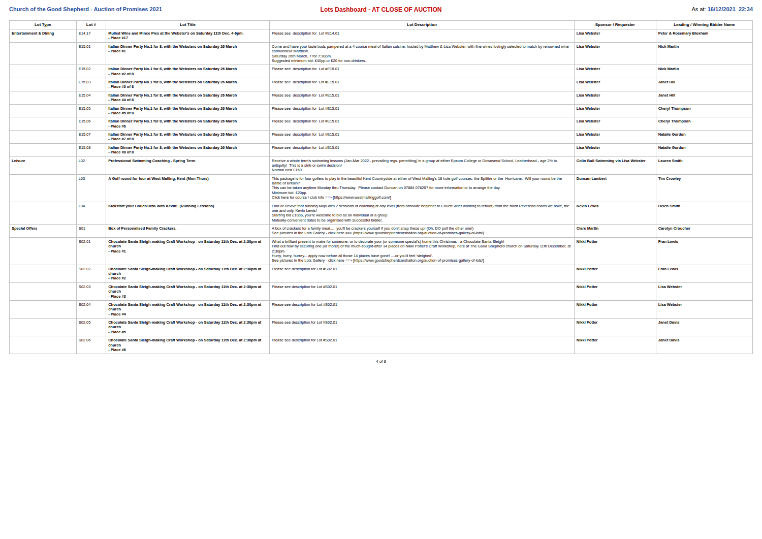Church of the Good Shepherd - Auction of Promises 2021
Lots Dashboard - AT CLOSE OF AUCTION
As at: 16/12/2021 22:34
| Lot Type | Lot # | Lot Title | Lot Description | Sponsor / Requester | Leading / Winning Bidder Name |
| --- | --- | --- | --- | --- | --- |
| Entertainment & Dining | E14.17 | Mulled Wine and Mince Pies at the Webster's on Saturday 11th Dec. 4-6pm. - Place #17 | Please see description for Lot #E14.01 | Lisa Webster | Peter & Rosemary Bloxham |
| | E15.01 | Italian Dinner Party No.1 for 8, with the Websters on Saturday 26 March - Place #1 | Come and have your taste buds pampered at a 4 course meal of Italian cuisine, hosted by Matthew & Lisa Webster, with fine wines lovingly selected to match by renowned wine connoisseur Matthew. Saturday 26th March, 7 for 7:30pm. Suggested minimum bid: £40pp or £20 for non-drinkers. | Lisa Webster | Nick Martin |
| | E15.02 | Italian Dinner Party No.1 for 8, with the Websters on Saturday 26 March - Place #2 of 8 | Please see description for Lot #E15.01 | Lisa Webster | Nick Martin |
| | E15.03 | Italian Dinner Party No.1 for 8, with the Websters on Saturday 26 March - Place #3 of 8 | Please see description for Lot #E15.01 | Lisa Webster | Janet Hill |
| | E15.04 | Italian Dinner Party No.1 for 8, with the Websters on Saturday 26 March - Place #4 of 8 | Please see description for Lot #E15.01 | Lisa Webster | Janet Hill |
| | E15.05 | Italian Dinner Party No.1 for 8, with the Websters on Saturday 26 March - Place #5 of 8 | Please see description for Lot #E15.01 | Lisa Webster | Cheryl Thompson |
| | E15.06 | Italian Dinner Party No.1 for 8, with the Websters on Saturday 26 March - Place #6 | Please see description for Lot #E15.01 | Lisa Webster | Cheryl Thompson |
| | E15.07 | Italian Dinner Party No.1 for 8, with the Websters on Saturday 26 March - Place #7 of 8 | Please see description for Lot #E15.01 | Lisa Webster | Natalie Gordon |
| | E15.08 | Italian Dinner Party No.1 for 8, with the Websters on Saturday 26 March - Place #8 of 8 | Please see description for Lot #E15.01 | Lisa Webster | Natalie Gordon |
| Leisure | L02 | Professional Swimming Coaching - Spring Term | Receive a whole term's swimming lessons (Jan-Mar 2022 - prevailing regs. permitting) in a group at either Epsom College or Downsend School, Leatherhead - age 2½ to antiquity! This is a sink-or-swim decision! Normal cost £150. | Colin Bull Swimming via Lisa Webster | Lauren Smith |
| | L03 | A Golf round for four at West Malling, Kent (Mon-Thurs) | This package is for four golfers to play in the beautiful Kent Countryside at either of West Malling's 18 hole golf courses, the Spitfire or the Hurricane. Will your round be the Battle of Britain? This can be taken anytime Monday thru Thursday. Please contact Duncan on 07884 076257 for more information or to arrange the day. Minimum bid: £20pp. Click here for course / club info ==> [https://www.westmallinggolf.com/] | Duncan Lambert | Tim Crowley |
| | L04 | Kickstart your CouchTo5K with Kevin! (Running Lessons) | Find or Revive that running Mojo with 2 sessions of coaching at any level (from absolute beginner to CouchSlider wanting to reboot) from the most Reverend coach we have, the one and only, Kevin Lewis! Starting bid £10pp, you're welcome to bid as an individual or a group. Mutually-convenient dates to be organised with successful bidder. | Kevin Lewis | Helen Smith |
| Special Offers | S01 | Box of Personalised Family Crackers. | A box of crackers for a family meal.... you'll be crackers yourself if you don't snap these up! (Oh, DO pull the other one!) See pictures in the Lots Gallery - click here ==> [https://www.goodshepherdcarshalton.org/auction-of-promises-gallery-of-lots/] | Clare Martin | Carolyn Croucher |
| | S02.01 | Chocolate Santa Sleigh-making Craft Workshop - on Saturday 11th Dec. at 2:30pm at church - Place #1 | What a brilliant present to make for someone, or to decorate your (or someone special's) home this Christmas - a Chocolate Santa Sleigh! Find out how by securing one (or more!) of the much-sought-after 14 places on Nikki Potter's Craft Workshop, here at The Good Shepherd church on Saturday 11th December, at 2:30pm. Hurry, hurry, hurrey... apply now before all those 14 places have gone! ....or you'll feel 'sleighed'. See pictures in the Lots Gallery - click here ==> [https://www.goodshepherdcarshalton.org/auction-of-promises-gallery-of-lots/] | Nikki Potter | Fran Lewis |
| | S02.02 | Chocolate Santa Sleigh-making Craft Workshop - on Saturday 11th Dec. at 2:30pm at church - Place #2 | Please see description for Lot #S02.01 | Nikki Potter | Fran Lewis |
| | S02.03 | Chocolate Santa Sleigh-making Craft Workshop - on Saturday 11th Dec. at 2:30pm at church - Place #3 | Please see description for Lot #S02.01 | Nikki Potter | Lisa Webster |
| | S02.04 | Chocolate Santa Sleigh-making Craft Workshop - on Saturday 11th Dec. at 2:30pm at church - Place #4 | Please see description for Lot #S02.01 | Nikki Potter | Lisa Webster |
| | S02.05 | Chocolate Santa Sleigh-making Craft Workshop - on Saturday 11th Dec. at 2:30pm at church - Place #5 | Please see description for Lot #S02.01 | Nikki Potter | Janet Davis |
| | S02.06 | Chocolate Santa Sleigh-making Craft Workshop - on Saturday 11th Dec. at 2:30pm at church - Place #6 | Please see description for Lot #S02.01 | Nikki Potter | Janet Davis |
4 of 8